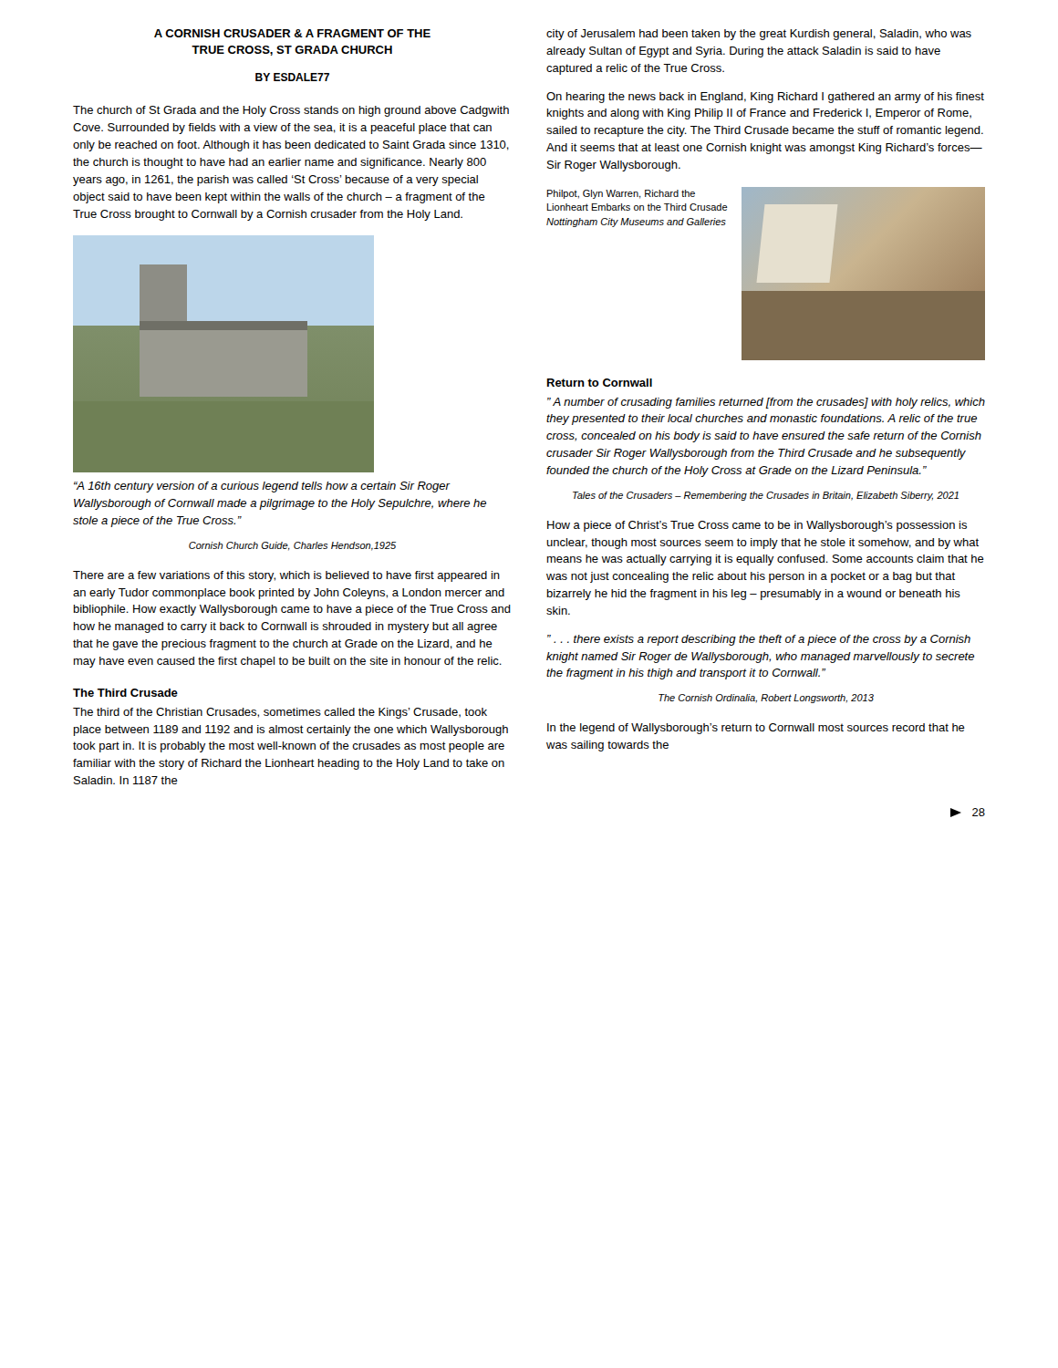A Cornish Crusader & A Fragment of the
True Cross, St Grada Church
By Esdale77
The church of St Grada and the Holy Cross stands on high ground above Cadgwith Cove. Surrounded by fields with a view of the sea, it is a peaceful place that can only be reached on foot. Although it has been dedicated to Saint Grada since 1310, the church is thought to have had an earlier name and significance. Nearly 800 years ago, in 1261, the parish was called ‘St Cross’ because of a very special object said to have been kept within the walls of the church – a fragment of the True Cross brought to Cornwall by a Cornish crusader from the Holy Land.
“A 16th century version of a curious legend tells how a certain Sir Roger Wallysborough of Cornwall made a pilgrimage to the Holy Sepulchre, where he stole a piece of the True Cross.”
Cornish Church Guide, Charles Hendson,1925
There are a few variations of this story, which is believed to have first appeared in an early Tudor commonplace book printed by John Coleyns, a London mercer and bibliophile. How exactly Wallysborough came to have a piece of the True Cross and how he managed to carry it back to Cornwall is shrouded in mystery but all agree that he gave the precious fragment to the church at Grade on the Lizard, and he may have even caused the first chapel to be built on the site in honour of the relic.
The Third Crusade
The third of the Christian Crusades, sometimes called the Kings’ Crusade, took place between 1189 and 1192 and is almost certainly the one which Wallysborough took part in. It is probably the most well-known of the crusades as most people are familiar with the story of Richard the Lionheart heading to the Holy Land to take on Saladin. In 1187 the
city of Jerusalem had been taken by the great Kurdish general, Saladin, who was already Sultan of Egypt and Syria. During the attack Saladin is said to have captured a relic of the True Cross.
On hearing the news back in England, King Richard I gathered an army of his finest knights and along with King Philip II of France and Frederick I, Emperor of Rome, sailed to recapture the city. The Third Crusade became the stuff of romantic legend. And it seems that at least one Cornish knight was amongst King Richard’s forces—Sir Roger Wallysborough.
Philpot, Glyn Warren, Richard the Lionheart Embarks on the Third Crusade
Nottingham City Museums and Galleries
Return to Cornwall
” A number of crusading families returned [from the crusades] with holy relics, which they presented to their local churches and monastic foundations. A relic of the true cross, concealed on his body is said to have ensured the safe return of the Cornish crusader Sir Roger Wallysborough from the Third Crusade and he subsequently founded the church of the Holy Cross at Grade on the Lizard Peninsula.”
Tales of the Crusaders – Remembering the Crusades in Britain, Elizabeth Siberry, 2021
How a piece of Christ’s True Cross came to be in Wallysborough’s possession is unclear, though most sources seem to imply that he stole it somehow, and by what means he was actually carrying it is equally confused. Some accounts claim that he was not just concealing the relic about his person in a pocket or a bag but that bizarrely he hid the fragment in his leg – presumably in a wound or beneath his skin.
” . . . there exists a report describing the theft of a piece of the cross by a Cornish knight named Sir Roger de Wallysborough, who managed marvellously to secrete the fragment in his thigh and transport it to Cornwall.”
The Cornish Ordinalia, Robert Longsworth, 2013
In the legend of Wallysborough’s return to Cornwall most sources record that he was sailing towards the
28